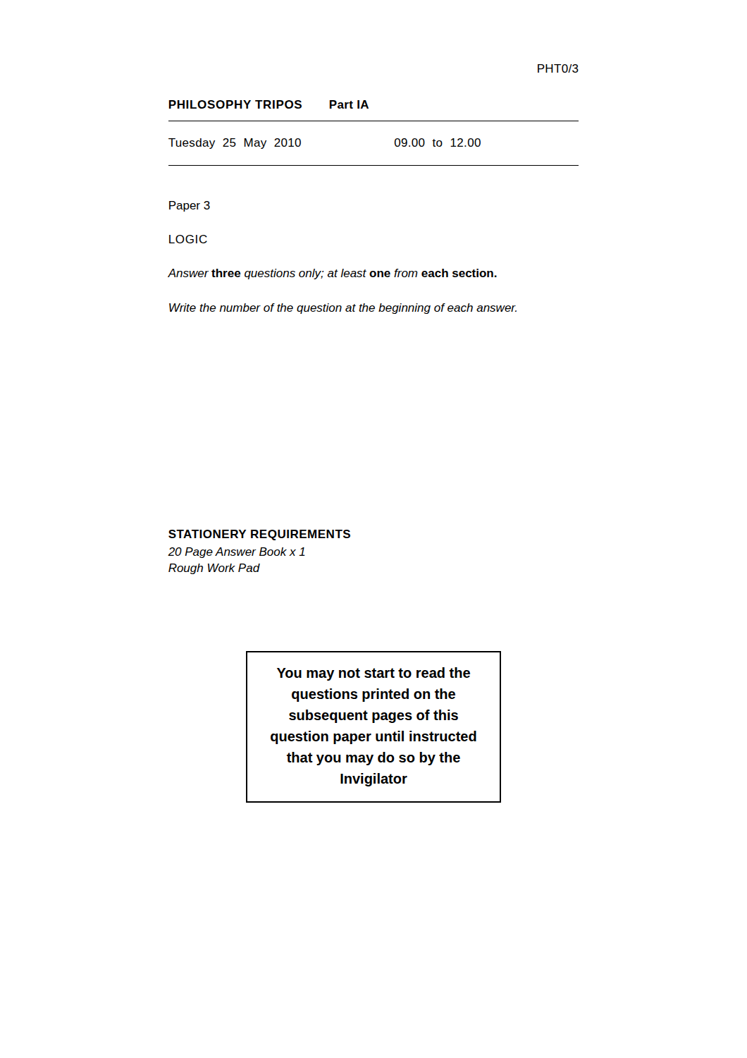PHT0/3
PHILOSOPHY TRIPOSPart IA
Tuesday 25 May 2010
09.00 to 12.00
Paper 3
LOGIC
Answer three questions only; at least one from each section.
Write the number of the question at the beginning of each answer.
STATIONERY REQUIREMENTS
20 Page Answer Book x 1
Rough Work Pad
You may not start to read the questions printed on the subsequent pages of this question paper until instructed that you may do so by the Invigilator